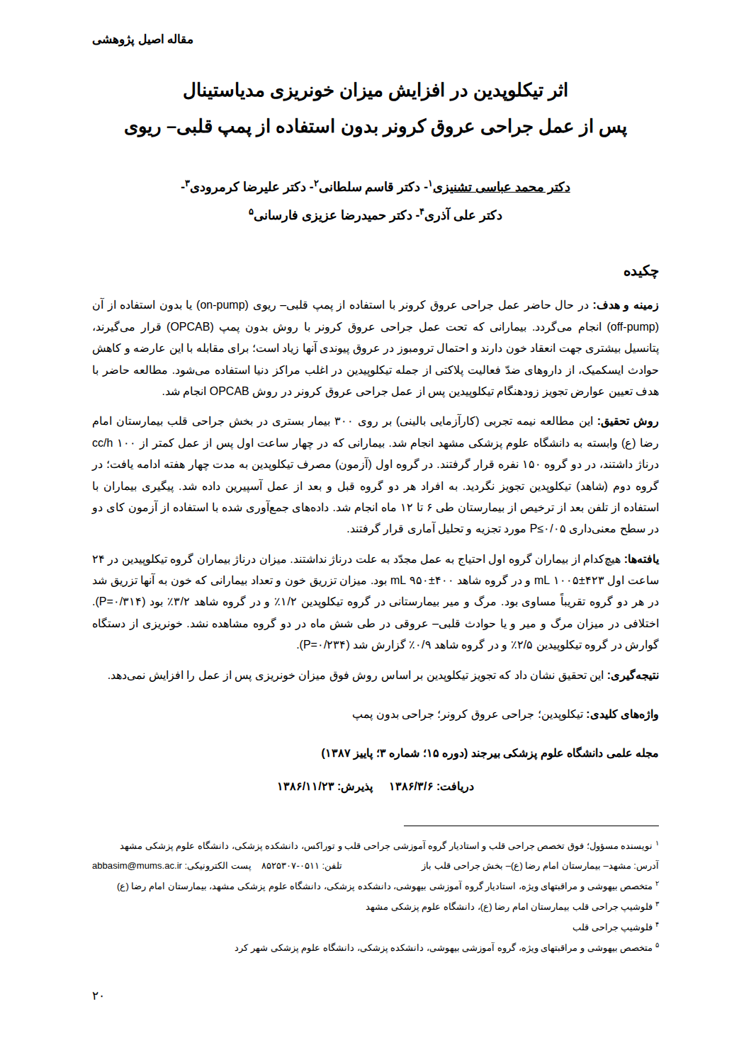مقاله اصیل پژوهشی
اثر تیکلوپدین در افزایش میزان خونریزی مدیاستینال
پس از عمل جراحی عروق کرونر بدون استفاده از پمپ قلبی– ریوی
دکتر محمد عباسی تشنیزی۱- دکتر قاسم سلطانی۲- دکتر علیرضا کرمرودی۳-
دکتر علی آذری۴- دکتر حمیدرضا عزیزی فارسانی۵
چکیده
زمینه و هدف: در حال حاضر عمل جراحی عروق کرونر با استفاده از پمپ قلبی– ریوی (on-pump) یا بدون استفاده از آن (off-pump) انجام می‌گردد. بیمارانی که تحت عمل جراحی عروق کرونر با روش بدون پمپ (OPCAB) قرار می‌گیرند، پتانسیل بیشتری جهت انعقاد خون دارند و احتمال ترومبوز در عروق پیوندی آنها زیاد است؛ برای مقابله با این عارضه و کاهش حوادث ایسکمیک، از داروهای ضدّ فعالیت پلاکتی از جمله تیکلوپیدین در اغلب مراکز دنیا استفاده می‌شود. مطالعه حاضر با هدف تعیین عوارض تجویز زودهنگام تیکلوپیدین پس از عمل جراحی عروق کرونر در روش OPCAB انجام شد.
روش تحقیق: این مطالعه نیمه تجربی (کارآزمایی بالینی) بر روی ۳۰۰ بیمار بستری در بخش جراحی قلب بیمارستان امام رضا (ع) وابسته به دانشگاه علوم پزشکی مشهد انجام شد. بیمارانی که در چهار ساعت اول پس از عمل کمتر از ۱۰۰ cc/h درناژ داشتند، در دو گروه ۱۵۰ نفره قرار گرفتند. در گروه اول (آزمون) مصرف تیکلوپدین به مدت چهار هفته ادامه یافت؛ در گروه دوم (شاهد) تیکلوپدین تجویز نگردید. به افراد هر دو گروه قبل و بعد از عمل آسپیرین داده شد. پیگیری بیماران با استفاده از تلفن بعد از ترخیص از بیمارستان طی ۶ تا ۱۲ ماه انجام شد. داده‌های جمع‌آوری شده با استفاده از آزمون کای دو در سطح معنی‌داری P≤۰/۰۵ مورد تجزیه و تحلیل آماری قرار گرفتند.
یافته‌ها: هیچ‌کدام از بیماران گروه اول احتیاج به عمل مجدّد به علت درناژ نداشتند. میزان درناژ بیماران گروه تیکلوپیدین در ۲۴ ساعت اول ۴۲۳±۱۰۰۵ mL و در گروه شاهد ۴۰۰±۹۵۰ mL بود. میزان تزریق خون و تعداد بیمارانی که خون به آنها تزریق شد در هر دو گروه تقریباً مساوی بود. مرگ و میر بیمارستانی در گروه تیکلوپدین ۱/۲٪ و در گروه شاهد ۳/۲٪ بود (P=۰/۳۱۴). اختلافی در میزان مرگ و میر و یا حوادث قلبی– عروقی در طی شش ماه در دو گروه مشاهده نشد. خونریزی از دستگاه گوارش در گروه تیکلوپیدین ۲/۵٪ و در گروه شاهد ۰/۹٪ گزارش شد (P=۰/۲۳۴).
نتیجه‌گیری: این تحقیق نشان داد که تجویز تیکلوپدین بر اساس روش فوق میزان خونریزی پس از عمل را افزایش نمی‌دهد.
واژه‌های کلیدی: تیکلوپدین؛ جراحی عروق کرونر؛ جراحی بدون پمپ
مجله علمی دانشگاه علوم پزشکی بیرجند (دوره ۱۵؛ شماره ۳؛ پاییز ۱۳۸۷)
دریافت: ۱۳۸۶/۳/۶ پذیرش: ۱۳۸۶/۱۱/۲۳
۱ نویسنده مسؤول؛ فوق تخصص جراحی قلب و استادیار گروه آموزشی جراحی قلب و توراکس، دانشکده پزشکی، دانشگاه علوم پزشکی مشهد
آدرس: مشهد– بیمارستان امام رضا (ع)– بخش جراحی قلب باز تلفن: ۰۵۱۱-۸۵۲۵۳۰۷ پست الکترونیکی: abbasim@mums.ac.ir
۲ متخصص بیهوشی و مراقبتهای ویژه، استادیار گروه آموزشی بیهوشی، دانشکده پزشکی، دانشگاه علوم پزشکی مشهد، بیمارستان امام رضا (ع)
۳ فلوشیپ جراحی قلب بیمارستان امام رضا (ع)، دانشگاه علوم پزشکی مشهد
۴ فلوشیپ جراحی قلب
۵ متخصص بیهوشی و مراقبتهای ویژه، گروه آموزشی بیهوشی، دانشکده پزشکی، دانشگاه علوم پزشکی شهر کرد
۲۰